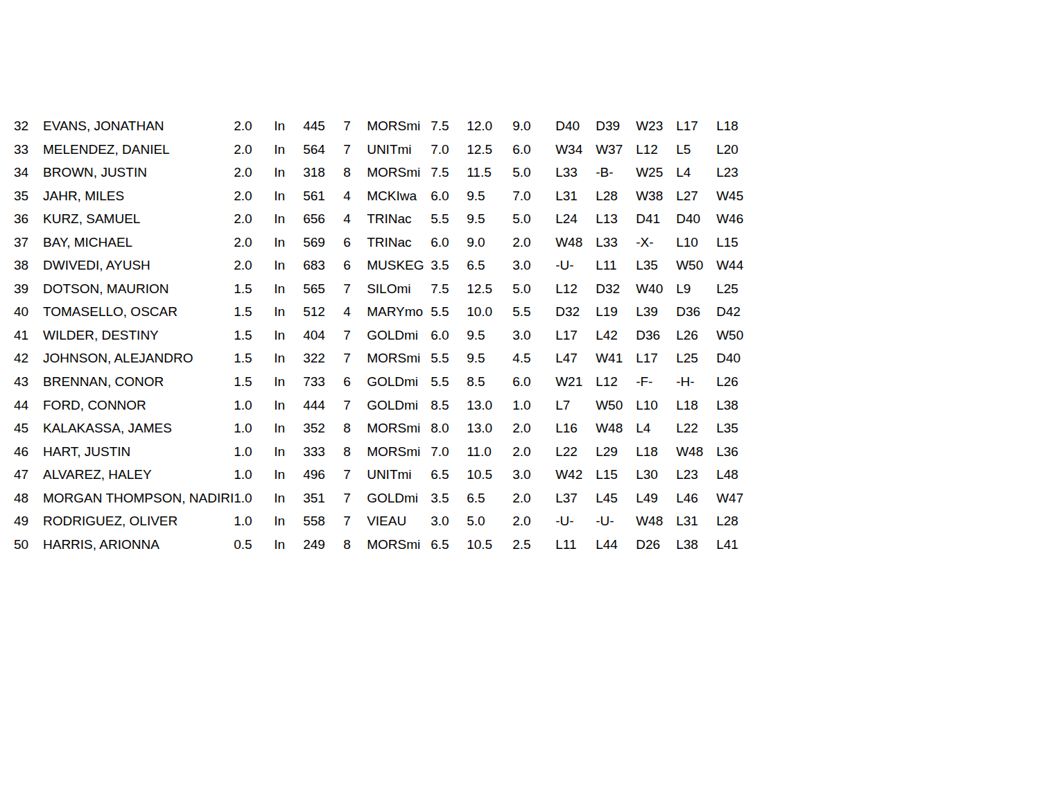| 32 | EVANS, JONATHAN | 2.0 | In | 445 | 7 | MORSmi | 7.5 | 12.0 | 9.0 | D40 | D39 | W23 | L17 | L18 |
| 33 | MELENDEZ, DANIEL | 2.0 | In | 564 | 7 | UNITmi | 7.0 | 12.5 | 6.0 | W34 | W37 | L12 | L5 | L20 |
| 34 | BROWN, JUSTIN | 2.0 | In | 318 | 8 | MORSmi | 7.5 | 11.5 | 5.0 | L33 | -B- | W25 | L4 | L23 |
| 35 | JAHR, MILES | 2.0 | In | 561 | 4 | MCKIwa | 6.0 | 9.5 | 7.0 | L31 | L28 | W38 | L27 | W45 |
| 36 | KURZ, SAMUEL | 2.0 | In | 656 | 4 | TRINac | 5.5 | 9.5 | 5.0 | L24 | L13 | D41 | D40 | W46 |
| 37 | BAY, MICHAEL | 2.0 | In | 569 | 6 | TRINac | 6.0 | 9.0 | 2.0 | W48 | L33 | -X- | L10 | L15 |
| 38 | DWIVEDI, AYUSH | 2.0 | In | 683 | 6 | MUSKEG | 3.5 | 6.5 | 3.0 | -U- | L11 | L35 | W50 | W44 |
| 39 | DOTSON, MAURION | 1.5 | In | 565 | 7 | SILOmi | 7.5 | 12.5 | 5.0 | L12 | D32 | W40 | L9 | L25 |
| 40 | TOMASELLO, OSCAR | 1.5 | In | 512 | 4 | MARYmo | 5.5 | 10.0 | 5.5 | D32 | L19 | L39 | D36 | D42 |
| 41 | WILDER, DESTINY | 1.5 | In | 404 | 7 | GOLDmi | 6.0 | 9.5 | 3.0 | L17 | L42 | D36 | L26 | W50 |
| 42 | JOHNSON, ALEJANDRO | 1.5 | In | 322 | 7 | MORSmi | 5.5 | 9.5 | 4.5 | L47 | W41 | L17 | L25 | D40 |
| 43 | BRENNAN, CONOR | 1.5 | In | 733 | 6 | GOLDmi | 5.5 | 8.5 | 6.0 | W21 | L12 | -F- | -H- | L26 |
| 44 | FORD, CONNOR | 1.0 | In | 444 | 7 | GOLDmi | 8.5 | 13.0 | 1.0 | L7 | W50 | L10 | L18 | L38 |
| 45 | KALAKASSA, JAMES | 1.0 | In | 352 | 8 | MORSmi | 8.0 | 13.0 | 2.0 | L16 | W48 | L4 | L22 | L35 |
| 46 | HART, JUSTIN | 1.0 | In | 333 | 8 | MORSmi | 7.0 | 11.0 | 2.0 | L22 | L29 | L18 | W48 | L36 |
| 47 | ALVAREZ, HALEY | 1.0 | In | 496 | 7 | UNITmi | 6.5 | 10.5 | 3.0 | W42 | L15 | L30 | L23 | L48 |
| 48 | MORGAN THOMPSON, NADIRI | 1.0 | In | 351 | 7 | GOLDmi | 3.5 | 6.5 | 2.0 | L37 | L45 | L49 | L46 | W47 |
| 49 | RODRIGUEZ, OLIVER | 1.0 | In | 558 | 7 | VIEAU | 3.0 | 5.0 | 2.0 | -U- | -U- | W48 | L31 | L28 |
| 50 | HARRIS, ARIONNA | 0.5 | In | 249 | 8 | MORSmi | 6.5 | 10.5 | 2.5 | L11 | L44 | D26 | L38 | L41 |